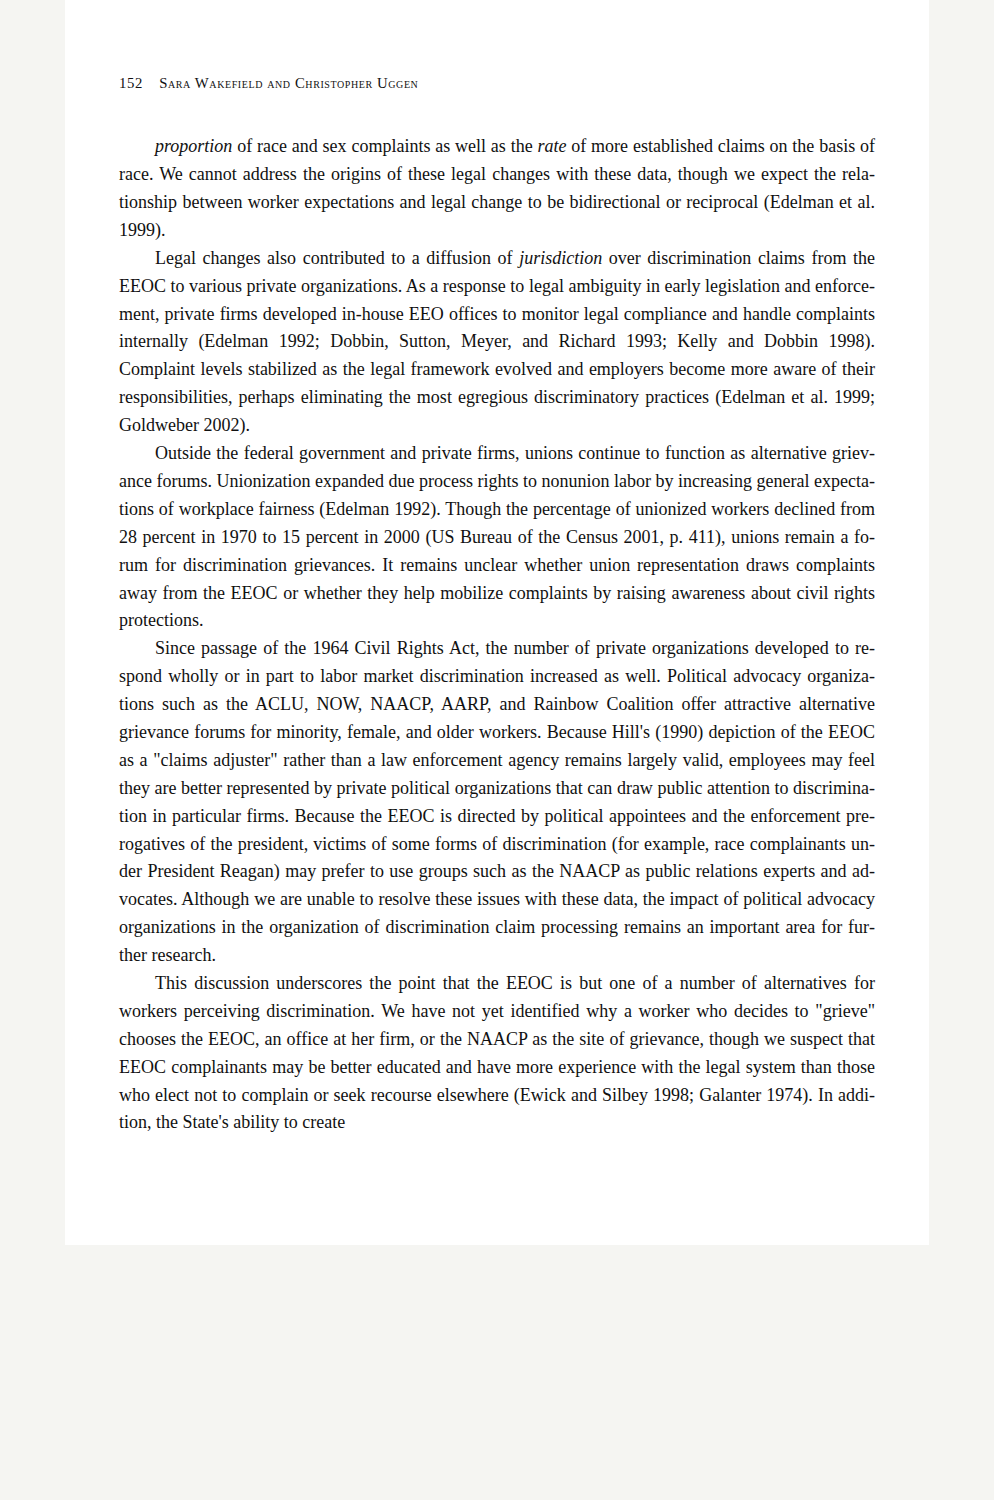152 Sara Wakefield and Christopher Uggen
proportion of race and sex complaints as well as the rate of more established claims on the basis of race. We cannot address the origins of these legal changes with these data, though we expect the relationship between worker expectations and legal change to be bidirectional or reciprocal (Edelman et al. 1999).
Legal changes also contributed to a diffusion of jurisdiction over discrimination claims from the EEOC to various private organizations. As a response to legal ambiguity in early legislation and enforcement, private firms developed in-house EEO offices to monitor legal compliance and handle complaints internally (Edelman 1992; Dobbin, Sutton, Meyer, and Richard 1993; Kelly and Dobbin 1998). Complaint levels stabilized as the legal framework evolved and employers become more aware of their responsibilities, perhaps eliminating the most egregious discriminatory practices (Edelman et al. 1999; Goldweber 2002).
Outside the federal government and private firms, unions continue to function as alternative grievance forums. Unionization expanded due process rights to nonunion labor by increasing general expectations of workplace fairness (Edelman 1992). Though the percentage of unionized workers declined from 28 percent in 1970 to 15 percent in 2000 (US Bureau of the Census 2001, p. 411), unions remain a forum for discrimination grievances. It remains unclear whether union representation draws complaints away from the EEOC or whether they help mobilize complaints by raising awareness about civil rights protections.
Since passage of the 1964 Civil Rights Act, the number of private organizations developed to respond wholly or in part to labor market discrimination increased as well. Political advocacy organizations such as the ACLU, NOW, NAACP, AARP, and Rainbow Coalition offer attractive alternative grievance forums for minority, female, and older workers. Because Hill's (1990) depiction of the EEOC as a "claims adjuster" rather than a law enforcement agency remains largely valid, employees may feel they are better represented by private political organizations that can draw public attention to discrimination in particular firms. Because the EEOC is directed by political appointees and the enforcement prerogatives of the president, victims of some forms of discrimination (for example, race complainants under President Reagan) may prefer to use groups such as the NAACP as public relations experts and advocates. Although we are unable to resolve these issues with these data, the impact of political advocacy organizations in the organization of discrimination claim processing remains an important area for further research.
This discussion underscores the point that the EEOC is but one of a number of alternatives for workers perceiving discrimination. We have not yet identified why a worker who decides to "grieve" chooses the EEOC, an office at her firm, or the NAACP as the site of grievance, though we suspect that EEOC complainants may be better educated and have more experience with the legal system than those who elect not to complain or seek recourse elsewhere (Ewick and Silbey 1998; Galanter 1974). In addition, the State's ability to create